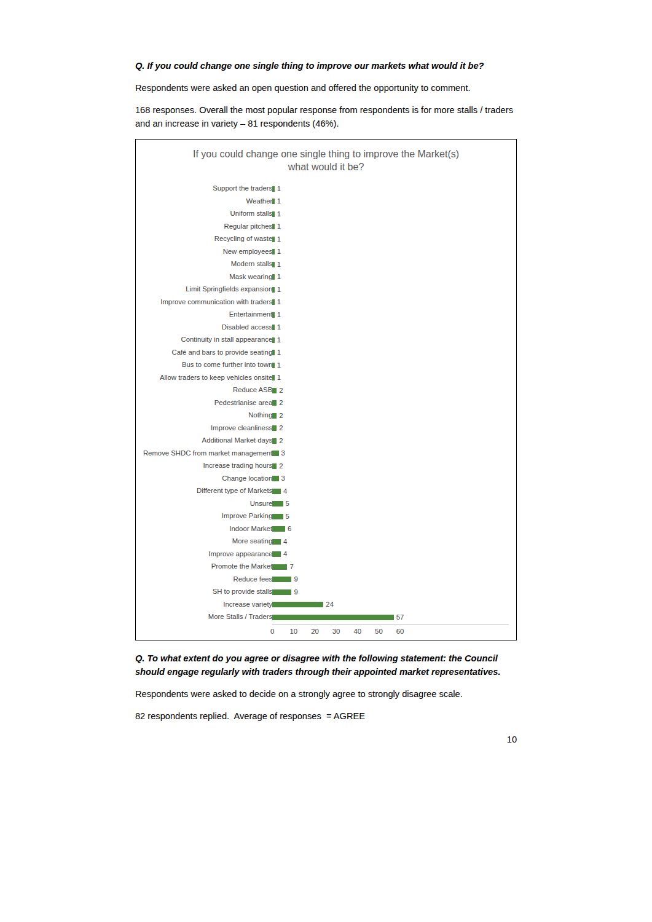Q. If you could change one single thing to improve our markets what would it be?
Respondents were asked an open question and offered the opportunity to comment.
168 responses. Overall the most popular response from respondents is for more stalls / traders and an increase in variety – 81 respondents (46%).
If you could change one single thing to improve the Market(s)
what would it be?
| Support the traders | 1 |
| Weather | 1 |
| Uniform stalls | 1 |
| Regular pitches | 1 |
| Recycling of waste | 1 |
| New employees | 1 |
| Modern stalls | 1 |
| Mask wearing | 1 |
| Limit Springfields expansion | 1 |
| Improve communication with traders | 1 |
| Entertainment | 1 |
| Disabled access | 1 |
| Continuity in stall appearance | 1 |
| Café and bars to provide seating | 1 |
| Bus to come further into town | 1 |
| Allow traders to keep vehicles onsite | 1 |
| Reduce ASB | 2 |
| Pedestrianise area | 2 |
| Nothing | 2 |
| Improve cleanliness | 2 |
| Additional Market days | 2 |
| Remove SHDC from market management | 3 |
| Increase trading hours | 2 |
| Change location | 3 |
| Different type of Markets | 4 |
| Unsure | 5 |
| Improve Parking | 5 |
| Indoor Market | 6 |
| More seating | 4 |
| Improve appearance | 4 |
| Promote the Market | 7 |
| Reduce fees | 9 |
| SH to provide stalls | 9 |
| Increase variety | 24 |
| More Stalls / Traders | 57 |
| | 0 10 20 30 40 50 60 |
Q. To what extent do you agree or disagree with the following statement: the Council should engage regularly with traders through their appointed market representatives.
Respondents were asked to decide on a strongly agree to strongly disagree scale.
82 respondents replied. Average of responses = AGREE
10